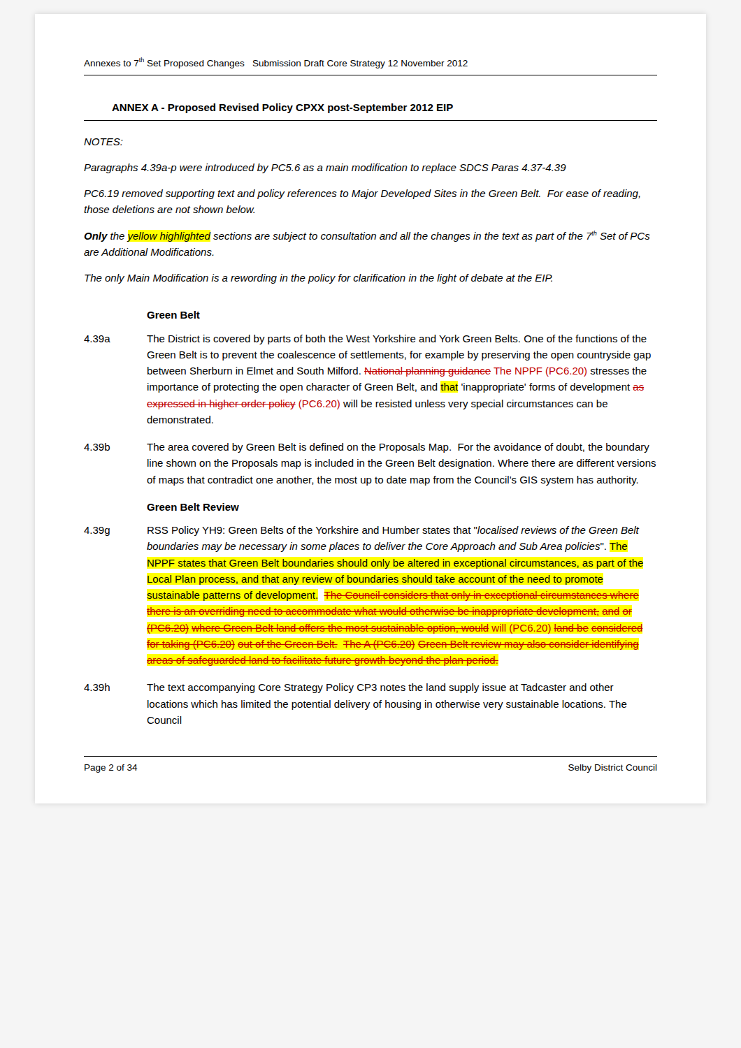Annexes to 7th Set Proposed Changes Submission Draft Core Strategy 12 November 2012
ANNEX A - Proposed Revised Policy CPXX post-September 2012 EIP
NOTES:
Paragraphs 4.39a-p were introduced by PC5.6 as a main modification to replace SDCS Paras 4.37-4.39
PC6.19 removed supporting text and policy references to Major Developed Sites in the Green Belt. For ease of reading, those deletions are not shown below.
Only the yellow highlighted sections are subject to consultation and all the changes in the text as part of the 7th Set of PCs are Additional Modifications.
The only Main Modification is a rewording in the policy for clarification in the light of debate at the EIP.
Green Belt
4.39a
The District is covered by parts of both the West Yorkshire and York Green Belts. One of the functions of the Green Belt is to prevent the coalescence of settlements, for example by preserving the open countryside gap between Sherburn in Elmet and South Milford. National planning guidance The NPPF (PC6.20) stresses the importance of protecting the open character of Green Belt, and that 'inappropriate' forms of development as expressed in higher order policy (PC6.20) will be resisted unless very special circumstances can be demonstrated.
4.39b
The area covered by Green Belt is defined on the Proposals Map. For the avoidance of doubt, the boundary line shown on the Proposals map is included in the Green Belt designation. Where there are different versions of maps that contradict one another, the most up to date map from the Council's GIS system has authority.
Green Belt Review
4.39g
RSS Policy YH9: Green Belts of the Yorkshire and Humber states that "localised reviews of the Green Belt boundaries may be necessary in some places to deliver the Core Approach and Sub Area policies". The NPPF states that Green Belt boundaries should only be altered in exceptional circumstances, as part of the Local Plan process, and that any review of boundaries should take account of the need to promote sustainable patterns of development. The Council considers that only in exceptional circumstances where there is an overriding need to accommodate what would otherwise be inappropriate development, and or (PC6.20) where Green Belt land offers the most sustainable option, would will (PC6.20) land be considered for taking (PC6.20) out of the Green Belt. The A (PC6.20) Green Belt review may also consider identifying areas of safeguarded land to facilitate future growth beyond the plan period.
4.39h
The text accompanying Core Strategy Policy CP3 notes the land supply issue at Tadcaster and other locations which has limited the potential delivery of housing in otherwise very sustainable locations. The Council
Page 2 of 34 Selby District Council